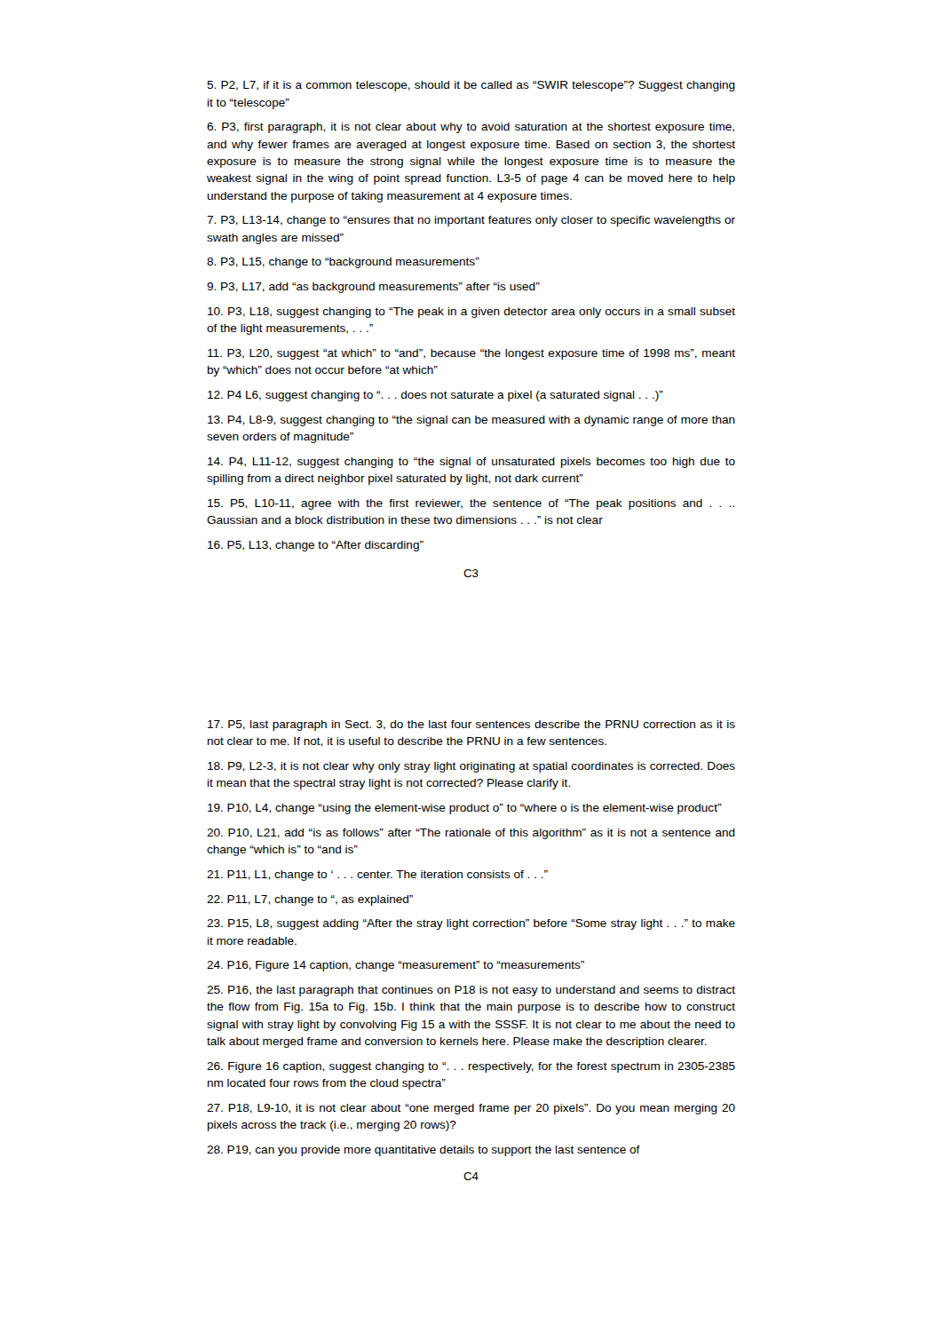5. P2, L7, if it is a common telescope, should it be called as “SWIR telescope”? Suggest changing it to “telescope”
6. P3, first paragraph, it is not clear about why to avoid saturation at the shortest exposure time, and why fewer frames are averaged at longest exposure time. Based on section 3, the shortest exposure is to measure the strong signal while the longest exposure time is to measure the weakest signal in the wing of point spread function. L3-5 of page 4 can be moved here to help understand the purpose of taking measurement at 4 exposure times.
7. P3, L13-14, change to “ensures that no important features only closer to specific wavelengths or swath angles are missed”
8. P3, L15, change to “background measurements”
9. P3, L17, add “as background measurements” after “is used”
10. P3, L18, suggest changing to “The peak in a given detector area only occurs in a small subset of the light measurements, . . .”
11. P3, L20, suggest “at which” to “and”, because “the longest exposure time of 1998 ms”, meant by “which” does not occur before “at which”
12. P4 L6, suggest changing to “. . . does not saturate a pixel (a saturated signal . . .)”
13. P4, L8-9, suggest changing to “the signal can be measured with a dynamic range of more than seven orders of magnitude”
14. P4, L11-12, suggest changing to “the signal of unsaturated pixels becomes too high due to spilling from a direct neighbor pixel saturated by light, not dark current”
15. P5, L10-11, agree with the first reviewer, the sentence of “The peak positions and . . .. Gaussian and a block distribution in these two dimensions . . .” is not clear
16. P5, L13, change to “After discarding”
C3
17. P5, last paragraph in Sect. 3, do the last four sentences describe the PRNU correction as it is not clear to me. If not, it is useful to describe the PRNU in a few sentences.
18. P9, L2-3, it is not clear why only stray light originating at spatial coordinates is corrected. Does it mean that the spectral stray light is not corrected? Please clarify it.
19. P10, L4, change “using the element-wise product o” to “where o is the element-wise product”
20. P10, L21, add “is as follows” after “The rationale of this algorithm” as it is not a sentence and change “which is” to “and is”
21. P11, L1, change to ‘ . . . center. The iteration consists of . . .”
22. P11, L7, change to “, as explained”
23. P15, L8, suggest adding “After the stray light correction” before “Some stray light . . .” to make it more readable.
24. P16, Figure 14 caption, change “measurement” to “measurements”
25. P16, the last paragraph that continues on P18 is not easy to understand and seems to distract the flow from Fig. 15a to Fig. 15b. I think that the main purpose is to describe how to construct signal with stray light by convolving Fig 15 a with the SSSF. It is not clear to me about the need to talk about merged frame and conversion to kernels here. Please make the description clearer.
26. Figure 16 caption, suggest changing to “. . . respectively, for the forest spectrum in 2305-2385 nm located four rows from the cloud spectra”
27. P18, L9-10, it is not clear about “one merged frame per 20 pixels”. Do you mean merging 20 pixels across the track (i.e., merging 20 rows)?
28. P19, can you provide more quantitative details to support the last sentence of
C4